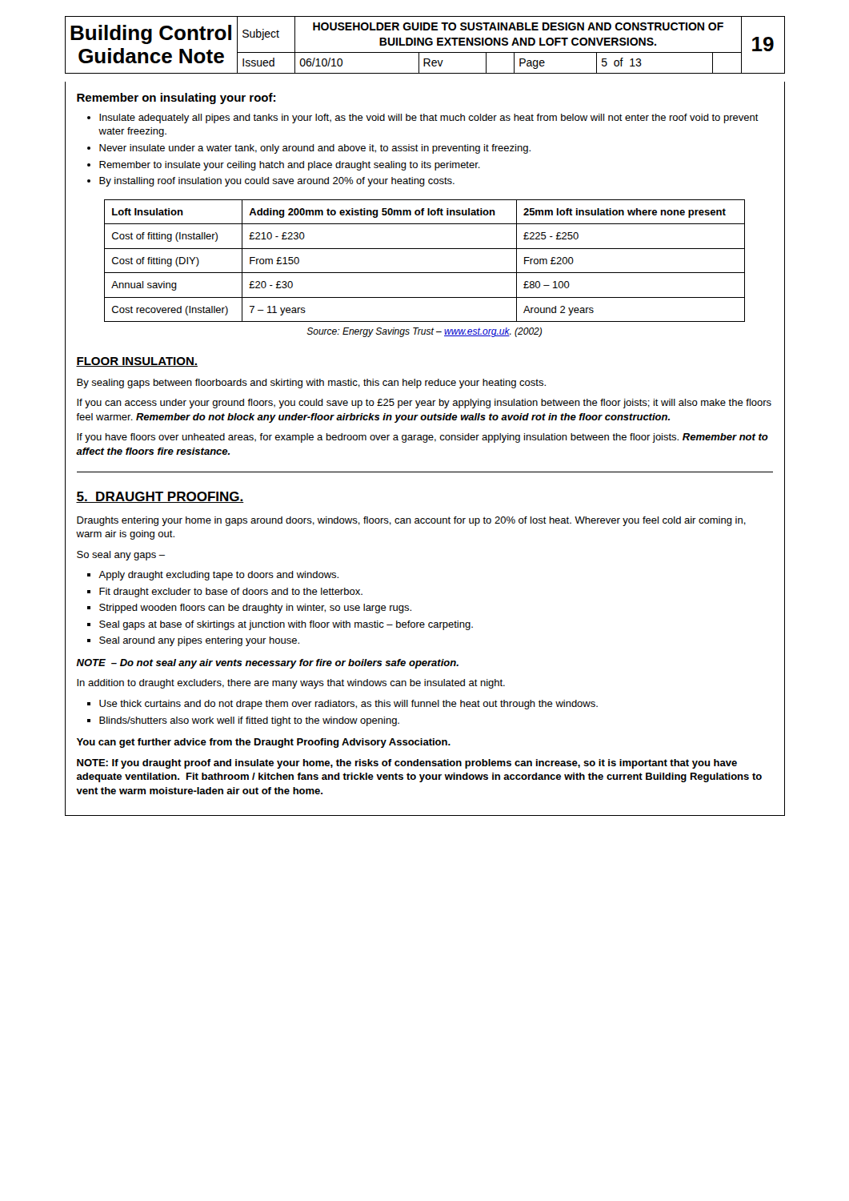| Building Control Guidance Note | Subject | HOUSEHOLDER GUIDE TO SUSTAINABLE DESIGN AND CONSTRUCTION OF BUILDING EXTENSIONS AND LOFT CONVERSIONS. | 19 |
| Issued | 06/10/10 | Rev | | Page | 5 of 13 | |
Remember on insulating your roof:
Insulate adequately all pipes and tanks in your loft, as the void will be that much colder as heat from below will not enter the roof void to prevent water freezing.
Never insulate under a water tank, only around and above it, to assist in preventing it freezing.
Remember to insulate your ceiling hatch and place draught sealing to its perimeter.
By installing roof insulation you could save around 20% of your heating costs.
| Loft Insulation | Adding 200mm to existing 50mm of loft insulation | 25mm loft insulation where none present |
| --- | --- | --- |
| Cost of fitting (Installer) | £210 - £230 | £225 - £250 |
| Cost of fitting (DIY) | From £150 | From £200 |
| Annual saving | £20 - £30 | £80 – 100 |
| Cost recovered (Installer) | 7 – 11 years | Around 2 years |
Source: Energy Savings Trust – www.est.org.uk. (2002)
FLOOR INSULATION.
By sealing gaps between floorboards and skirting with mastic, this can help reduce your heating costs.
If you can access under your ground floors, you could save up to £25 per year by applying insulation between the floor joists; it will also make the floors feel warmer. Remember do not block any under-floor airbricks in your outside walls to avoid rot in the floor construction.
If you have floors over unheated areas, for example a bedroom over a garage, consider applying insulation between the floor joists. Remember not to affect the floors fire resistance.
5. DRAUGHT PROOFING.
Draughts entering your home in gaps around doors, windows, floors, can account for up to 20% of lost heat. Wherever you feel cold air coming in, warm air is going out.
So seal any gaps –
Apply draught excluding tape to doors and windows.
Fit draught excluder to base of doors and to the letterbox.
Stripped wooden floors can be draughty in winter, so use large rugs.
Seal gaps at base of skirtings at junction with floor with mastic – before carpeting.
Seal around any pipes entering your house.
NOTE – Do not seal any air vents necessary for fire or boilers safe operation.
In addition to draught excluders, there are many ways that windows can be insulated at night.
Use thick curtains and do not drape them over radiators, as this will funnel the heat out through the windows.
Blinds/shutters also work well if fitted tight to the window opening.
You can get further advice from the Draught Proofing Advisory Association.
NOTE: If you draught proof and insulate your home, the risks of condensation problems can increase, so it is important that you have adequate ventilation. Fit bathroom / kitchen fans and trickle vents to your windows in accordance with the current Building Regulations to vent the warm moisture-laden air out of the home.